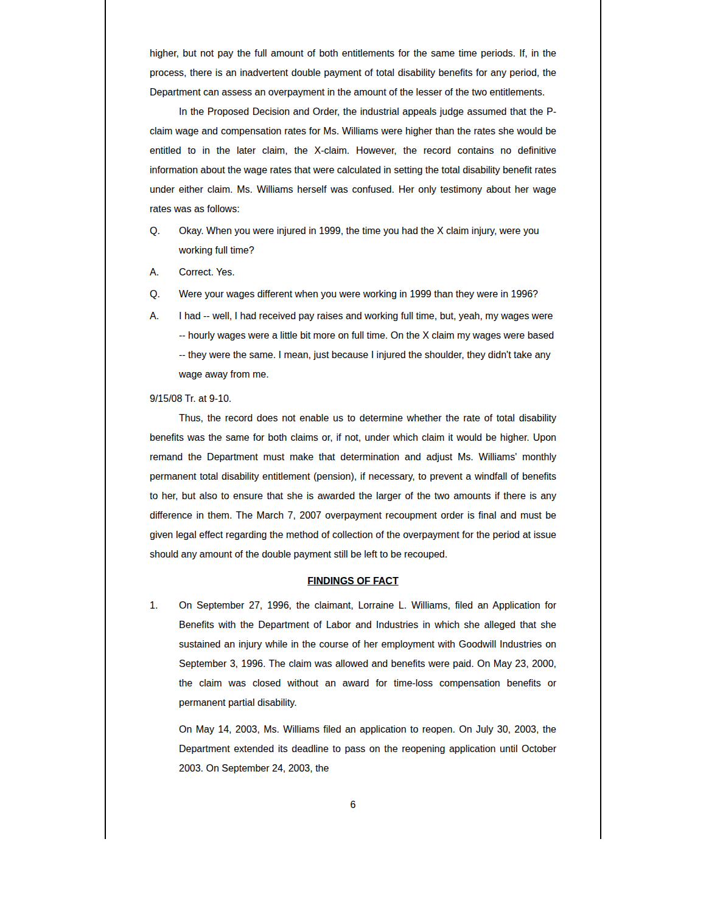higher, but not pay the full amount of both entitlements for the same time periods. If, in the process, there is an inadvertent double payment of total disability benefits for any period, the Department can assess an overpayment in the amount of the lesser of the two entitlements.
In the Proposed Decision and Order, the industrial appeals judge assumed that the P-claim wage and compensation rates for Ms. Williams were higher than the rates she would be entitled to in the later claim, the X-claim. However, the record contains no definitive information about the wage rates that were calculated in setting the total disability benefit rates under either claim. Ms. Williams herself was confused. Her only testimony about her wage rates was as follows:
Q.
Okay. When you were injured in 1999, the time you had the X claim injury, were you working full time?
A.
Correct. Yes.
Q.
Were your wages different when you were working in 1999 than they were in 1996?
A.
I had -- well, I had received pay raises and working full time, but, yeah, my wages were -- hourly wages were a little bit more on full time. On the X claim my wages were based -- they were the same. I mean, just because I injured the shoulder, they didn't take any wage away from me.
9/15/08 Tr. at 9-10.
Thus, the record does not enable us to determine whether the rate of total disability benefits was the same for both claims or, if not, under which claim it would be higher. Upon remand the Department must make that determination and adjust Ms. Williams' monthly permanent total disability entitlement (pension), if necessary, to prevent a windfall of benefits to her, but also to ensure that she is awarded the larger of the two amounts if there is any difference in them. The March 7, 2007 overpayment recoupment order is final and must be given legal effect regarding the method of collection of the overpayment for the period at issue should any amount of the double payment still be left to be recouped.
FINDINGS OF FACT
1.
On September 27, 1996, the claimant, Lorraine L. Williams, filed an Application for Benefits with the Department of Labor and Industries in which she alleged that she sustained an injury while in the course of her employment with Goodwill Industries on September 3, 1996. The claim was allowed and benefits were paid. On May 23, 2000, the claim was closed without an award for time-loss compensation benefits or permanent partial disability.
On May 14, 2003, Ms. Williams filed an application to reopen. On July 30, 2003, the Department extended its deadline to pass on the reopening application until October 2003. On September 24, 2003, the
6